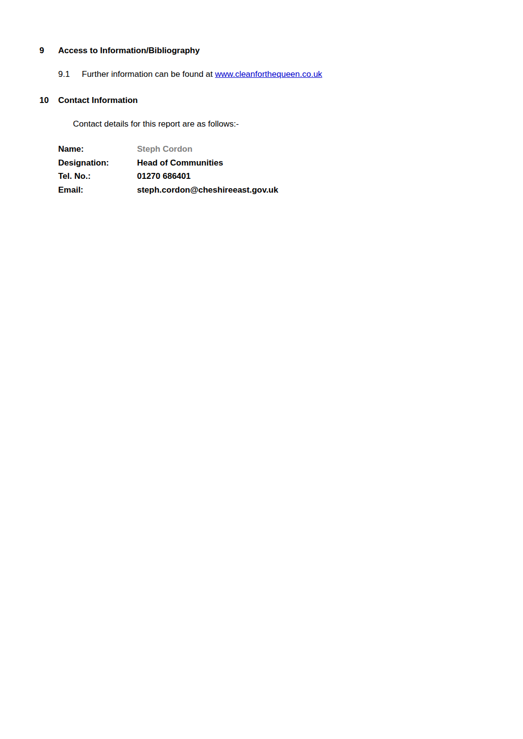9 Access to Information/Bibliography
9.1 Further information can be found at www.cleanforthequeen.co.uk
10 Contact Information
Contact details for this report are as follows:-
| Name: | Steph Cordon |
| Designation: | Head of Communities |
| Tel. No.: | 01270 686401 |
| Email: | steph.cordon@cheshireeast.gov.uk |